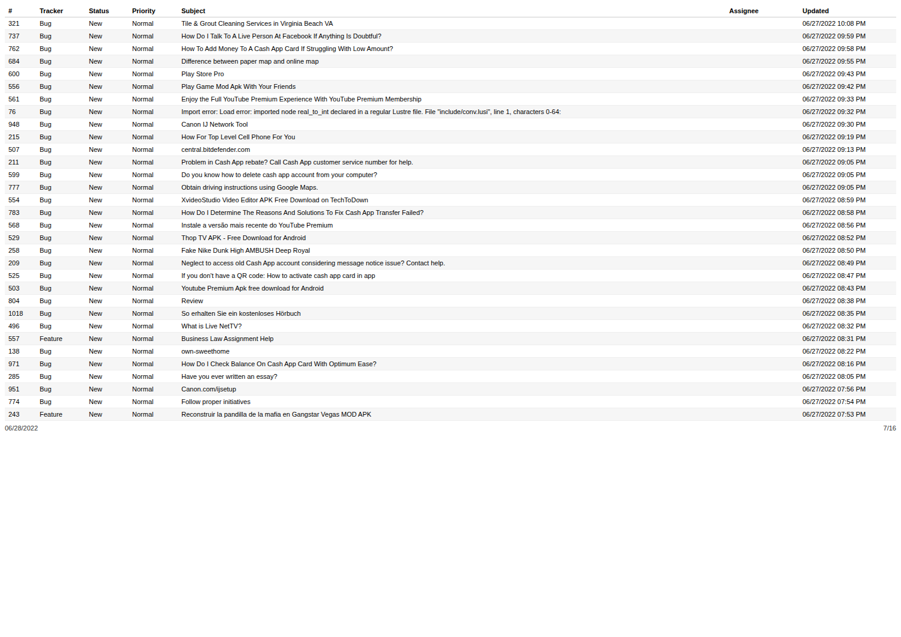| # | Tracker | Status | Priority | Subject | Assignee | Updated |
| --- | --- | --- | --- | --- | --- | --- |
| 321 | Bug | New | Normal | Tile & Grout Cleaning Services in Virginia Beach VA | | 06/27/2022 10:08 PM |
| 737 | Bug | New | Normal | How Do I Talk To A Live Person At Facebook If Anything Is Doubtful? | | 06/27/2022 09:59 PM |
| 762 | Bug | New | Normal | How To Add Money To A Cash App Card If Struggling With Low Amount? | | 06/27/2022 09:58 PM |
| 684 | Bug | New | Normal | Difference between paper map and online map | | 06/27/2022 09:55 PM |
| 600 | Bug | New | Normal | Play Store Pro | | 06/27/2022 09:43 PM |
| 556 | Bug | New | Normal | Play Game Mod Apk With Your Friends | | 06/27/2022 09:42 PM |
| 561 | Bug | New | Normal | Enjoy the Full YouTube Premium Experience With YouTube Premium Membership | | 06/27/2022 09:33 PM |
| 76 | Bug | New | Normal | Import error: Load error: imported node real_to_int declared in a regular Lustre file. File "include/conv.lusi", line 1, characters 0-64: | | 06/27/2022 09:32 PM |
| 948 | Bug | New | Normal | Canon IJ Network Tool | | 06/27/2022 09:30 PM |
| 215 | Bug | New | Normal | How For Top Level Cell Phone For You | | 06/27/2022 09:19 PM |
| 507 | Bug | New | Normal | central.bitdefender.com | | 06/27/2022 09:13 PM |
| 211 | Bug | New | Normal | Problem in Cash App rebate? Call Cash App customer service number for help. | | 06/27/2022 09:05 PM |
| 599 | Bug | New | Normal | Do you know how to delete cash app account from your computer? | | 06/27/2022 09:05 PM |
| 777 | Bug | New | Normal | Obtain driving instructions using Google Maps. | | 06/27/2022 09:05 PM |
| 554 | Bug | New | Normal | XvideoStudio Video Editor APK Free Download on TechToDown | | 06/27/2022 08:59 PM |
| 783 | Bug | New | Normal | How Do I Determine The Reasons And Solutions To Fix Cash App Transfer Failed? | | 06/27/2022 08:58 PM |
| 568 | Bug | New | Normal | Instale a versão mais recente do YouTube Premium | | 06/27/2022 08:56 PM |
| 529 | Bug | New | Normal | Thop TV APK - Free Download for Android | | 06/27/2022 08:52 PM |
| 258 | Bug | New | Normal | Fake Nike Dunk High AMBUSH Deep Royal | | 06/27/2022 08:50 PM |
| 209 | Bug | New | Normal | Neglect to access old Cash App account considering message notice issue? Contact help. | | 06/27/2022 08:49 PM |
| 525 | Bug | New | Normal | If you don't have a QR code: How to activate cash app card in app | | 06/27/2022 08:47 PM |
| 503 | Bug | New | Normal | Youtube Premium Apk free download for Android | | 06/27/2022 08:43 PM |
| 804 | Bug | New | Normal | Review | | 06/27/2022 08:38 PM |
| 1018 | Bug | New | Normal | So erhalten Sie ein kostenloses Hörbuch | | 06/27/2022 08:35 PM |
| 496 | Bug | New | Normal | What is Live NetTV? | | 06/27/2022 08:32 PM |
| 557 | Feature | New | Normal | Business Law Assignment Help | | 06/27/2022 08:31 PM |
| 138 | Bug | New | Normal | own-sweethome | | 06/27/2022 08:22 PM |
| 971 | Bug | New | Normal | How Do I Check Balance On Cash App Card With Optimum Ease? | | 06/27/2022 08:16 PM |
| 285 | Bug | New | Normal | Have you ever written an essay? | | 06/27/2022 08:05 PM |
| 951 | Bug | New | Normal | Canon.com/ijsetup | | 06/27/2022 07:56 PM |
| 774 | Bug | New | Normal | Follow proper initiatives | | 06/27/2022 07:54 PM |
| 243 | Feature | New | Normal | Reconstruir la pandilla de la mafia en Gangstar Vegas MOD APK | | 06/27/2022 07:53 PM |
06/28/2022 7/16